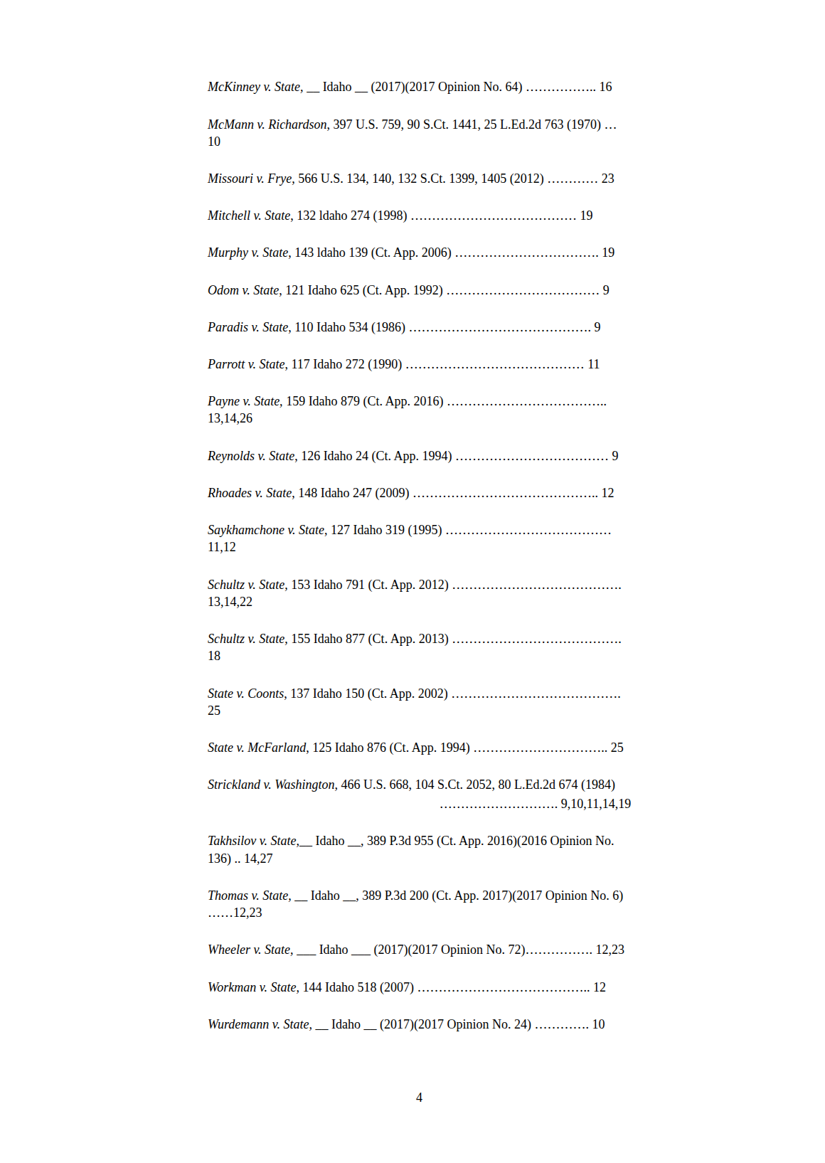McKinney v. State, __ Idaho __ (2017)(2017 Opinion No. 64) …………….. 16
McMann v. Richardson, 397 U.S. 759, 90 S.Ct. 1441, 25 L.Ed.2d 763 (1970) … 10
Missouri v. Frye, 566 U.S. 134, 140, 132 S.Ct. 1399, 1405 (2012) ………… 23
Mitchell v. State, 132 ldaho 274 (1998) ………………………………… 19
Murphy v. State, 143 ldaho 139 (Ct. App. 2006) ……………………………. 19
Odom v. State, 121 Idaho 625 (Ct. App. 1992) ……………………………… 9
Paradis v. State, 110 Idaho 534 (1986) ……………………………………. 9
Parrott v. State, 117 Idaho 272 (1990) …………………………………… 11
Payne v. State, 159 Idaho 879 (Ct. App. 2016) ……………………………….. 13,14,26
Reynolds v. State, 126 Idaho 24 (Ct. App. 1994) ……………………………… 9
Rhoades v. State, 148 Idaho 247 (2009) …………………………………….. 12
Saykhamchone v. State, 127 Idaho 319 (1995) ………………………………… 11,12
Schultz v. State, 153 Idaho 791 (Ct. App. 2012) …………………………………. 13,14,22
Schultz v. State, 155 Idaho 877 (Ct. App. 2013) …………………………………. 18
State v. Coonts, 137 Idaho 150 (Ct. App. 2002) …………………………………. 25
State v. McFarland, 125 Idaho 876 (Ct. App. 1994) ………………………….. 25
Strickland v. Washington, 466 U.S. 668, 104 S.Ct. 2052, 80 L.Ed.2d 674 (1984) ………………………. 9,10,11,14,19
Takhsilov v. State,__ Idaho __, 389 P.3d 955 (Ct. App. 2016)(2016 Opinion No. 136) .. 14,27
Thomas v. State, __ Idaho __, 389 P.3d 200 (Ct. App. 2017)(2017 Opinion No. 6) ……12,23
Wheeler v. State, ___ Idaho ___ (2017)(2017 Opinion No. 72)……………. 12,23
Workman v. State, 144 Idaho 518 (2007) ………………………………….. 12
Wurdemann v. State, __ Idaho __ (2017)(2017 Opinion No. 24) …………. 10
4